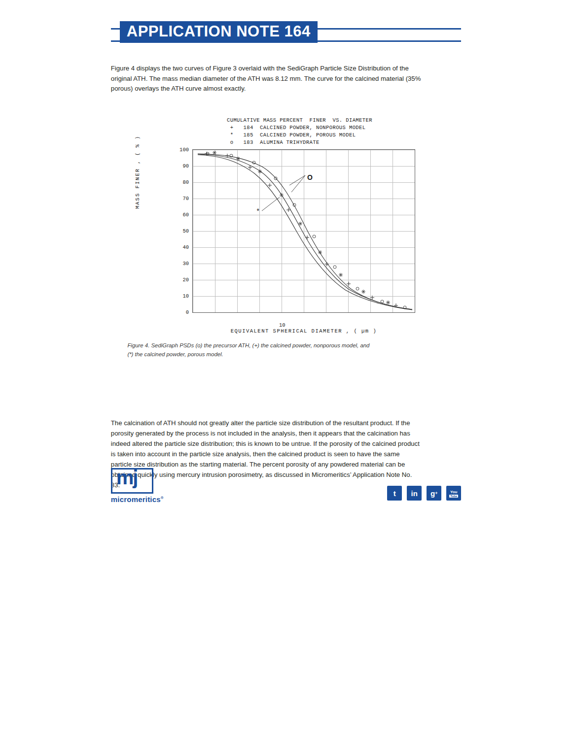APPLICATION NOTE 164
Figure 4 displays the two curves of Figure 3 overlaid with the SediGraph Particle Size Distribution of the original ATH. The mass median diameter of the ATH was 8.12 mm. The curve for the calcined material (35% porous) overlays the ATH curve almost exactly.
CUMULATIVE MASS PERCENT FINER VS. DIAMETER + 184 CALCINED POWDER, NONPOROUS MODEL * 185 CALCINED POWDER, POROUS MODEL o 183 ALUMINA TRIHYDRATE
MASS FINER , ( % )
100 90 80 70 60 50 40 30 20 10 0
O
*
10
EQUIVALENT SPHERICAL DIAMETER , ( µm )
Figure 4. SediGraph PSDs (o) the precursor ATH, (+) the calcined powder, nonporous model, and (*) the calcined powder, porous model.
The calcination of ATH should not greatly alter the particle size distribution of the resultant product. If the porosity generated by the process is not included in the analysis, then it appears that the calcination has indeed altered the particle size distribution; this is known to be untrue. If the porosity of the calcined product is taken into account in the particle size analysis, then the calcined product is seen to have the same particle size distribution as the starting material. The percent porosity of any powdered material can be obtained quickly using mercury intrusion porosimetry, as discussed in Micromeritics’ Application Note No. 83.
mj
micromeritics®
t
in
g+
YouTube